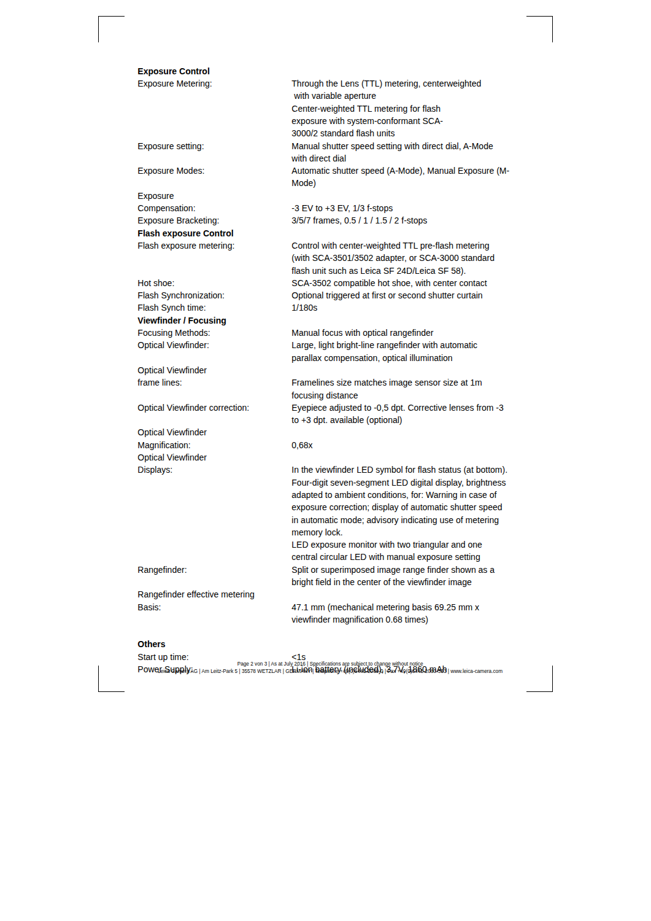| Exposure Control | |
| Exposure Metering: | Through the Lens (TTL) metering, centerweighted with variable aperture Center-weighted TTL metering for flash exposure with system-conformant SCA- 3000/2 standard flash units |
| Exposure setting: | Manual shutter speed setting with direct dial, A-Mode with direct dial |
| Exposure Modes: | Automatic shutter speed (A-Mode), Manual Exposure (M-Mode) |
| Exposure | |
| Compensation: | -3 EV to +3 EV, 1/3 f-stops |
| Exposure Bracketing: | 3/5/7 frames, 0.5 / 1 / 1.5 / 2 f-stops |
| Flash exposure Control | |
| Flash exposure metering: | Control with center-weighted TTL pre-flash metering (with SCA-3501/3502 adapter, or SCA-3000 standard flash unit such as Leica SF 24D/Leica SF 58). |
| Hot shoe: | SCA-3502 compatible hot shoe, with center contact |
| Flash Synchronization: | Optional triggered at first or second shutter curtain |
| Flash Synch time: | 1/180s |
| Viewfinder / Focusing | |
| Focusing Methods: | Manual focus with optical rangefinder |
| Optical Viewfinder: | Large, light bright-line rangefinder with automatic parallax compensation, optical illumination |
| Optical Viewfinder | |
| frame lines: | Framelines size matches image sensor size at 1m focusing distance |
| Optical Viewfinder correction: | Eyepiece adjusted to -0,5 dpt. Corrective lenses from -3 to +3 dpt. available (optional) |
| Optical Viewfinder | |
| Magnification: | 0,68x |
| Optical Viewfinder | |
| Displays: | In the viewfinder LED symbol for flash status (at bottom). Four-digit seven-segment LED digital display, brightness adapted to ambient conditions, for: Warning in case of exposure correction; display of automatic shutter speed in automatic mode; advisory indicating use of metering memory lock. LED exposure monitor with two triangular and one central circular LED with manual exposure setting |
| Rangefinder: | Split or superimposed image range finder shown as a bright field in the center of the viewfinder image |
| Rangefinder effective metering | |
| Basis: | 47.1 mm (mechanical metering basis 69.25 mm x viewfinder magnification 0.68 times) |
| Others | |
| Start up time: | <1s |
| Power Supply: | Li-ion battery (included), 3.7V, 1860 mAh |
Page 2 von 3 | As at July 2016 | Specifications are subject to change without notice
Leica Camera AG | Am Leitz-Park 5 | 35578 WETZLAR | GERMANY | Telephone +49(0)6441-2080-0 | Fax +49(0)6441-2080-333 | www.leica-camera.com